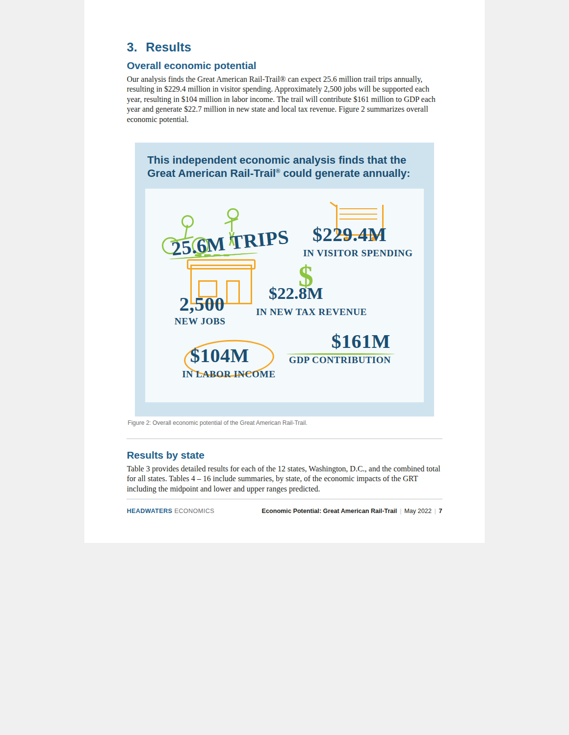3. Results
Overall economic potential
Our analysis finds the Great American Rail-Trail® can expect 25.6 million trail trips annually, resulting in $229.4 million in visitor spending. Approximately 2,500 jobs will be supported each year, resulting in $104 million in labor income. The trail will contribute $161 million to GDP each year and generate $22.7 million in new state and local tax revenue. Figure 2 summarizes overall economic potential.
This independent economic analysis finds that the
Great American Rail-Trail® could generate annually:
25.6M TRIPS
$229.4M
IN VISITOR SPENDING
2,500
NEW JOBS
$
$22.8M
IN NEW TAX REVENUE
$104M
IN LABOR INCOME
$161M
GDP CONTRIBUTION
Figure 2: Overall economic potential of the Great American Rail-Trail.
Results by state
Table 3 provides detailed results for each of the 12 states, Washington, D.C., and the combined total for all states. Tables 4 – 16 include summaries, by state, of the economic impacts of the GRT including the midpoint and lower and upper ranges predicted.
HEADWATERS ECONOMICS
Economic Potential: Great American Rail-Trail|May 2022|7